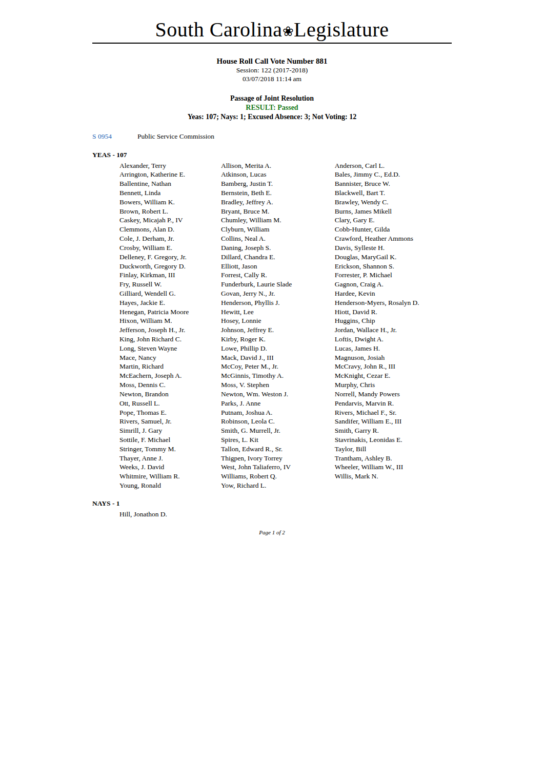South Carolina❀Legislature
House Roll Call Vote Number 881
Session: 122 (2017-2018)
03/07/2018 11:14 am
Passage of Joint Resolution
RESULT: Passed
Yeas: 107; Nays: 1; Excused Absence: 3; Not Voting: 12
S 0954 Public Service Commission
YEAS - 107
| Alexander, Terry | Allison, Merita A. | Anderson, Carl L. |
| Arrington, Katherine E. | Atkinson, Lucas | Bales, Jimmy C., Ed.D. |
| Ballentine, Nathan | Bamberg, Justin T. | Bannister, Bruce W. |
| Bennett, Linda | Bernstein, Beth E. | Blackwell, Bart T. |
| Bowers, William K. | Bradley, Jeffrey A. | Brawley, Wendy C. |
| Brown, Robert L. | Bryant, Bruce M. | Burns, James Mikell |
| Caskey, Micajah P., IV | Chumley, William M. | Clary, Gary E. |
| Clemmons, Alan D. | Clyburn, William | Cobb-Hunter, Gilda |
| Cole, J. Derham, Jr. | Collins, Neal A. | Crawford, Heather Ammons |
| Crosby, William E. | Daning, Joseph S. | Davis, Sylleste H. |
| Delleney, F. Gregory, Jr. | Dillard, Chandra E. | Douglas, MaryGail K. |
| Duckworth, Gregory D. | Elliott, Jason | Erickson, Shannon S. |
| Finlay, Kirkman, III | Forrest, Cally R. | Forrester, P. Michael |
| Fry, Russell W. | Funderburk, Laurie Slade | Gagnon, Craig A. |
| Gilliard, Wendell G. | Govan, Jerry N., Jr. | Hardee, Kevin |
| Hayes, Jackie E. | Henderson, Phyllis J. | Henderson-Myers, Rosalyn D. |
| Henegan, Patricia Moore | Hewitt, Lee | Hiott, David R. |
| Hixon, William M. | Hosey, Lonnie | Huggins, Chip |
| Jefferson, Joseph H., Jr. | Johnson, Jeffrey E. | Jordan, Wallace H., Jr. |
| King, John Richard C. | Kirby, Roger K. | Loftis, Dwight A. |
| Long, Steven Wayne | Lowe, Phillip D. | Lucas, James H. |
| Mace, Nancy | Mack, David J., III | Magnuson, Josiah |
| Martin, Richard | McCoy, Peter M., Jr. | McCravy, John R., III |
| McEachern, Joseph A. | McGinnis, Timothy A. | McKnight, Cezar E. |
| Moss, Dennis C. | Moss, V. Stephen | Murphy, Chris |
| Newton, Brandon | Newton, Wm. Weston J. | Norrell, Mandy Powers |
| Ott, Russell L. | Parks, J. Anne | Pendarvis, Marvin R. |
| Pope, Thomas E. | Putnam, Joshua A. | Rivers, Michael F., Sr. |
| Rivers, Samuel, Jr. | Robinson, Leola C. | Sandifer, William E., III |
| Simrill, J. Gary | Smith, G. Murrell, Jr. | Smith, Garry R. |
| Sottile, F. Michael | Spires, L. Kit | Stavrinakis, Leonidas E. |
| Stringer, Tommy M. | Tallon, Edward R., Sr. | Taylor, Bill |
| Thayer, Anne J. | Thigpen, Ivory Torrey | Trantham, Ashley B. |
| Weeks, J. David | West, John Taliaferro, IV | Wheeler, William W., III |
| Whitmire, William R. | Williams, Robert Q. | Willis, Mark N. |
| Young, Ronald | Yow, Richard L. | |
NAYS - 1
| Hill, Jonathon D. | | |
Page 1 of 2